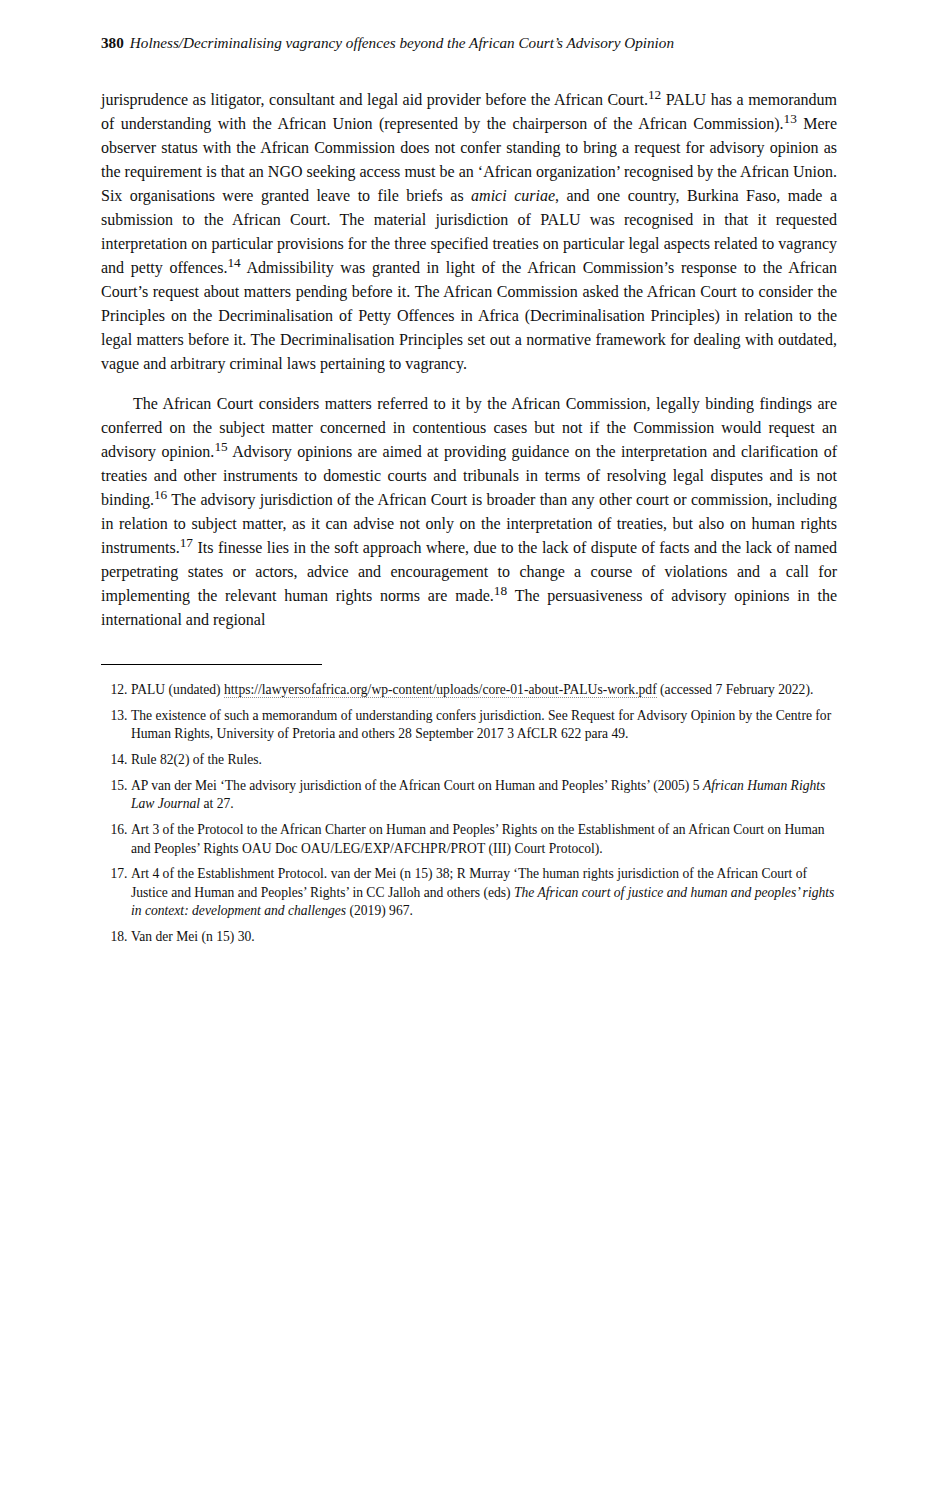380 Holness/Decriminalising vagrancy offences beyond the African Court’s Advisory Opinion
jurisprudence as litigator, consultant and legal aid provider before the African Court.12 PALU has a memorandum of understanding with the African Union (represented by the chairperson of the African Commission).13 Mere observer status with the African Commission does not confer standing to bring a request for advisory opinion as the requirement is that an NGO seeking access must be an ‘African organization’ recognised by the African Union. Six organisations were granted leave to file briefs as amici curiae, and one country, Burkina Faso, made a submission to the African Court. The material jurisdiction of PALU was recognised in that it requested interpretation on particular provisions for the three specified treaties on particular legal aspects related to vagrancy and petty offences.14 Admissibility was granted in light of the African Commission’s response to the African Court’s request about matters pending before it. The African Commission asked the African Court to consider the Principles on the Decriminalisation of Petty Offences in Africa (Decriminalisation Principles) in relation to the legal matters before it. The Decriminalisation Principles set out a normative framework for dealing with outdated, vague and arbitrary criminal laws pertaining to vagrancy.
The African Court considers matters referred to it by the African Commission, legally binding findings are conferred on the subject matter concerned in contentious cases but not if the Commission would request an advisory opinion.15 Advisory opinions are aimed at providing guidance on the interpretation and clarification of treaties and other instruments to domestic courts and tribunals in terms of resolving legal disputes and is not binding.16 The advisory jurisdiction of the African Court is broader than any other court or commission, including in relation to subject matter, as it can advise not only on the interpretation of treaties, but also on human rights instruments.17 Its finesse lies in the soft approach where, due to the lack of dispute of facts and the lack of named perpetrating states or actors, advice and encouragement to change a course of violations and a call for implementing the relevant human rights norms are made.18 The persuasiveness of advisory opinions in the international and regional
PALU (undated) https://lawyersofafrica.org/wp-content/uploads/core-01-about-PALUs-work.pdf (accessed 7 February 2022).
The existence of such a memorandum of understanding confers jurisdiction. See Request for Advisory Opinion by the Centre for Human Rights, University of Pretoria and others 28 September 2017 3 AfCLR 622 para 49.
Rule 82(2) of the Rules.
AP van der Mei ‘The advisory jurisdiction of the African Court on Human and Peoples’ Rights’ (2005) 5 African Human Rights Law Journal at 27.
Art 3 of the Protocol to the African Charter on Human and Peoples’ Rights on the Establishment of an African Court on Human and Peoples’ Rights OAU Doc OAU/LEG/EXP/AFCHPR/PROT (III) Court Protocol).
Art 4 of the Establishment Protocol. van der Mei (n 15) 38; R Murray ‘The human rights jurisdiction of the African Court of Justice and Human and Peoples’ Rights’ in CC Jalloh and others (eds) The African court of justice and human and peoples’ rights in context: development and challenges (2019) 967.
Van der Mei (n 15) 30.